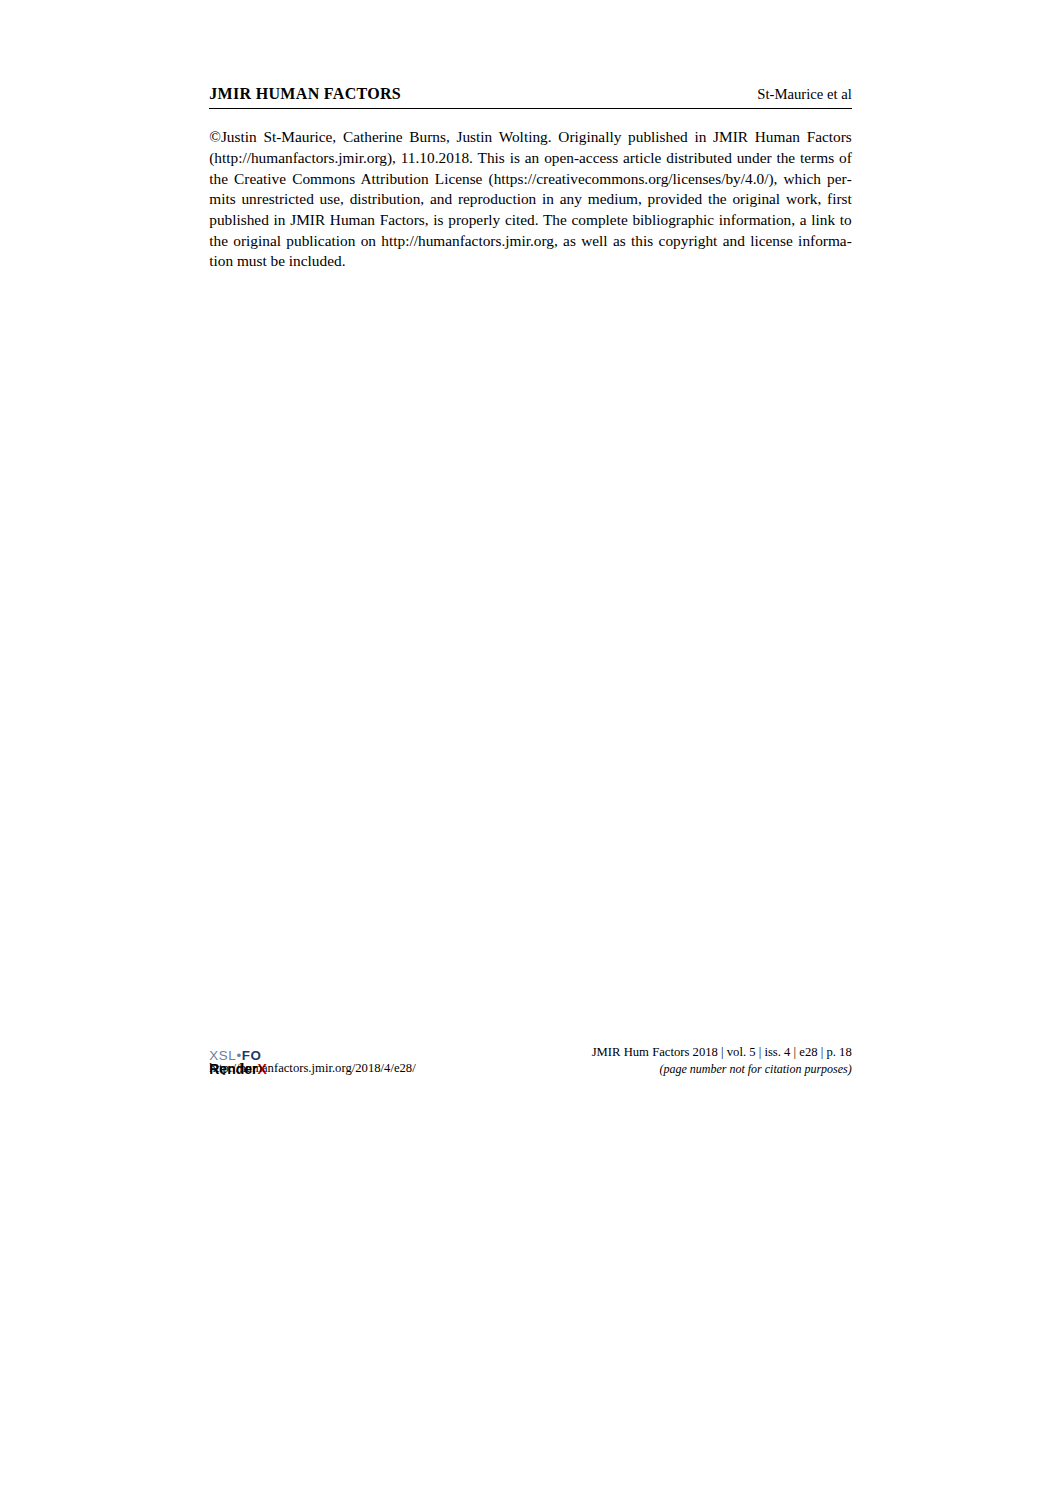JMIR Human Factors
St-Maurice et al
©Justin St-Maurice, Catherine Burns, Justin Wolting. Originally published in JMIR Human Factors (http://humanfactors.jmir.org), 11.10.2018. This is an open-access article distributed under the terms of the Creative Commons Attribution License (https://creativecommons.org/licenses/by/4.0/), which permits unrestricted use, distribution, and reproduction in any medium, provided the original work, first published in JMIR Human Factors, is properly cited. The complete bibliographic information, a link to the original publication on http://humanfactors.jmir.org, as well as this copyright and license information must be included.
XSL•FO
Render X
http://humanfactors.jmir.org/2018/4/e28/
JMIR Hum Factors 2018 | vol. 5 | iss. 4 | e28 | p. 18 (page number not for citation purposes)